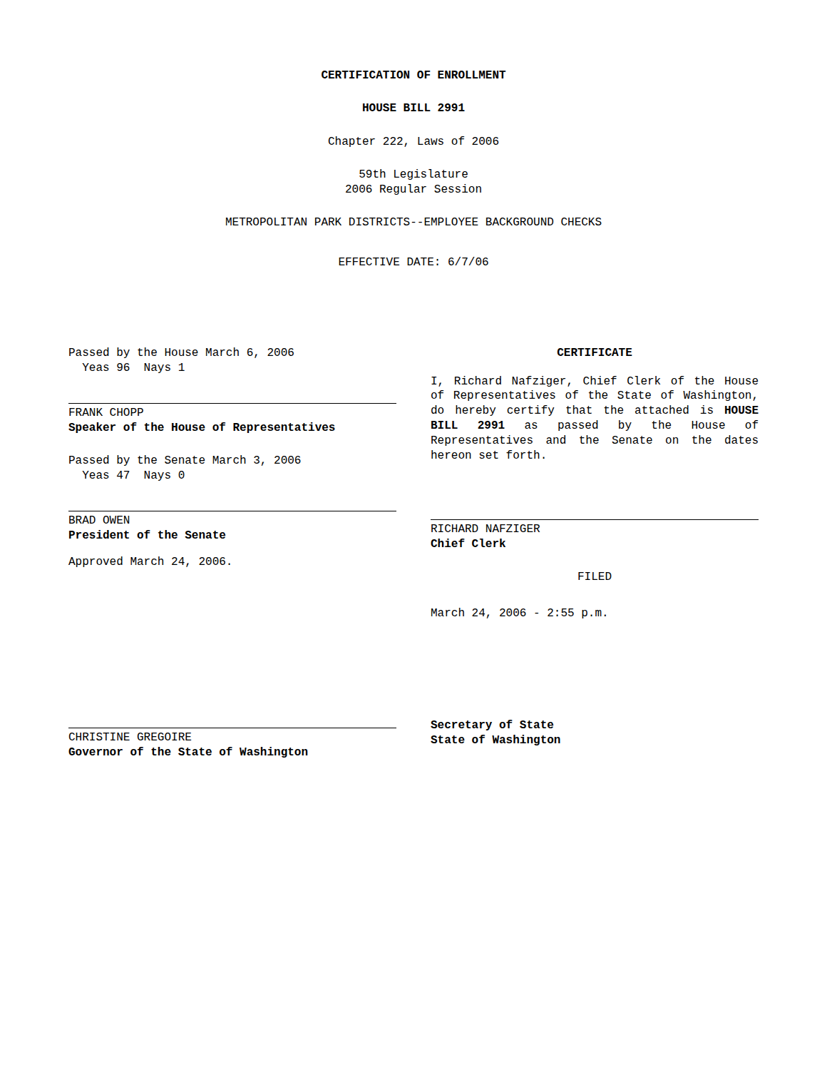CERTIFICATION OF ENROLLMENT
HOUSE BILL 2991
Chapter 222, Laws of 2006
59th Legislature
2006 Regular Session
METROPOLITAN PARK DISTRICTS--EMPLOYEE BACKGROUND CHECKS
EFFECTIVE DATE: 6/7/06
Passed by the House March 6, 2006
Yeas 96 Nays 1
FRANK CHOPP
Speaker of the House of Representatives
Passed by the Senate March 3, 2006
Yeas 47 Nays 0
BRAD OWEN
President of the Senate
Approved March 24, 2006.
CERTIFICATE
I, Richard Nafziger, Chief Clerk of the House of Representatives of the State of Washington, do hereby certify that the attached is HOUSE BILL 2991 as passed by the House of Representatives and the Senate on the dates hereon set forth.
RICHARD NAFZIGER
Chief Clerk
FILED
March 24, 2006 - 2:55 p.m.
CHRISTINE GREGOIRE
Governor of the State of Washington
Secretary of State
State of Washington